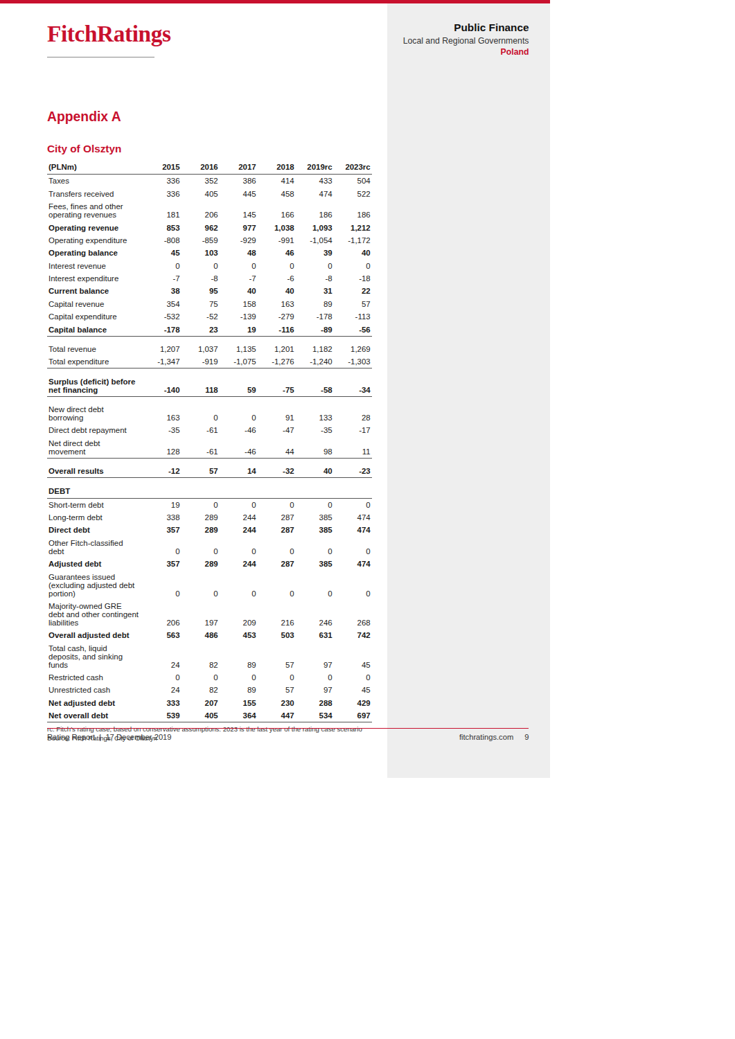FitchRatings
Public Finance
Local and Regional Governments
Poland
Appendix A
City of Olsztyn
| (PLNm) | 2015 | 2016 | 2017 | 2018 | 2019rc | 2023rc |
| --- | --- | --- | --- | --- | --- | --- |
| Taxes | 336 | 352 | 386 | 414 | 433 | 504 |
| Transfers received | 336 | 405 | 445 | 458 | 474 | 522 |
| Fees, fines and other operating revenues | 181 | 206 | 145 | 166 | 186 | 186 |
| Operating revenue | 853 | 962 | 977 | 1,038 | 1,093 | 1,212 |
| Operating expenditure | -808 | -859 | -929 | -991 | -1,054 | -1,172 |
| Operating balance | 45 | 103 | 48 | 46 | 39 | 40 |
| Interest revenue | 0 | 0 | 0 | 0 | 0 | 0 |
| Interest expenditure | -7 | -8 | -7 | -6 | -8 | -18 |
| Current balance | 38 | 95 | 40 | 40 | 31 | 22 |
| Capital revenue | 354 | 75 | 158 | 163 | 89 | 57 |
| Capital expenditure | -532 | -52 | -139 | -279 | -178 | -113 |
| Capital balance | -178 | 23 | 19 | -116 | -89 | -56 |
| Total revenue | 1,207 | 1,037 | 1,135 | 1,201 | 1,182 | 1,269 |
| Total expenditure | -1,347 | -919 | -1,075 | -1,276 | -1,240 | -1,303 |
| Surplus (deficit) before net financing | -140 | 118 | 59 | -75 | -58 | -34 |
| New direct debt borrowing | 163 | 0 | 0 | 91 | 133 | 28 |
| Direct debt repayment | -35 | -61 | -46 | -47 | -35 | -17 |
| Net direct debt movement | 128 | -61 | -46 | 44 | 98 | 11 |
| Overall results | -12 | 57 | 14 | -32 | 40 | -23 |
| DEBT | | | | | | |
| Short-term debt | 19 | 0 | 0 | 0 | 0 | 0 |
| Long-term debt | 338 | 289 | 244 | 287 | 385 | 474 |
| Direct debt | 357 | 289 | 244 | 287 | 385 | 474 |
| Other Fitch-classified debt | 0 | 0 | 0 | 0 | 0 | 0 |
| Adjusted debt | 357 | 289 | 244 | 287 | 385 | 474 |
| Guarantees issued (excluding adjusted debt portion) | 0 | 0 | 0 | 0 | 0 | 0 |
| Majority-owned GRE debt and other contingent liabilities | 206 | 197 | 209 | 216 | 246 | 268 |
| Overall adjusted debt | 563 | 486 | 453 | 503 | 631 | 742 |
| Total cash, liquid deposits, and sinking funds | 24 | 82 | 89 | 57 | 97 | 45 |
| Restricted cash | 0 | 0 | 0 | 0 | 0 | 0 |
| Unrestricted cash | 24 | 82 | 89 | 57 | 97 | 45 |
| Net adjusted debt | 333 | 207 | 155 | 230 | 288 | 429 |
| Net overall debt | 539 | 405 | 364 | 447 | 534 | 697 |
rc: Fitch’s rating case, based on conservative assumptions. 2023 is the last year of the rating case scenario
Source: Fitch Ratings, City of Olsztyn
Rating Report | 17 December 2019
fitchratings.com 9